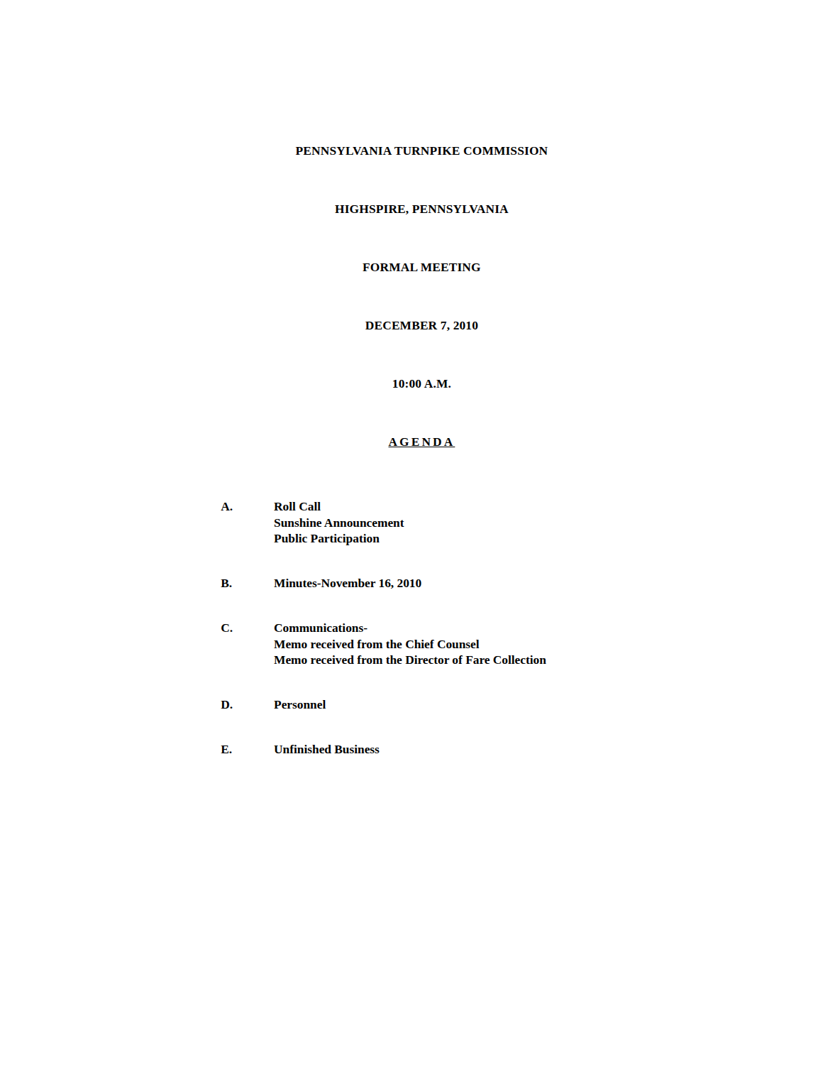PENNSYLVANIA TURNPIKE COMMISSION
HIGHSPIRE, PENNSYLVANIA
FORMAL MEETING
DECEMBER 7, 2010
10:00 A.M.
AGENDA
A.
Roll Call
Sunshine Announcement
Public Participation
B.
Minutes-November 16, 2010
C.
Communications-
Memo received from the Chief Counsel
Memo received from the Director of Fare Collection
D.
Personnel
E.
Unfinished Business